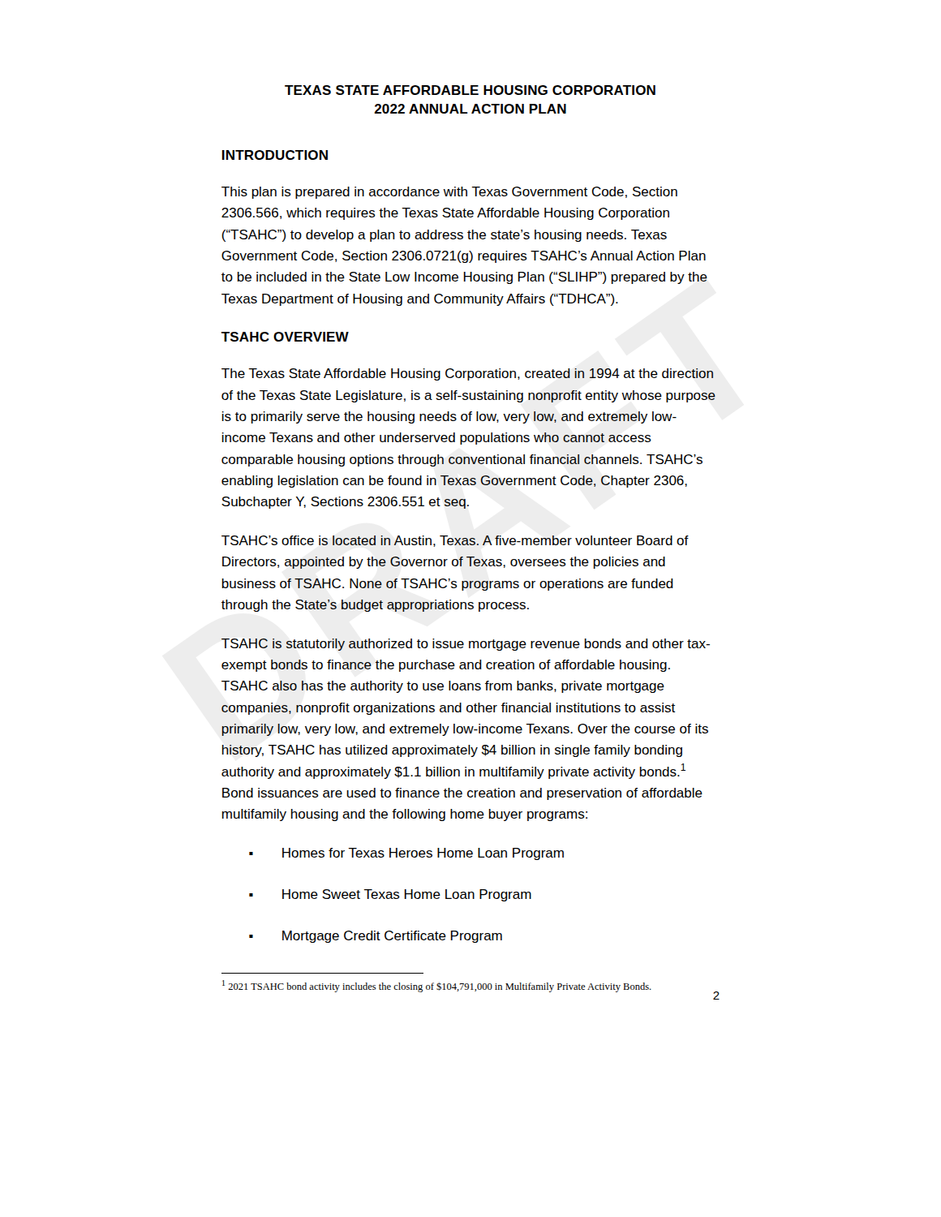DRAFT
TEXAS STATE AFFORDABLE HOUSING CORPORATION
2022 ANNUAL ACTION PLAN
INTRODUCTION
This plan is prepared in accordance with Texas Government Code, Section 2306.566, which requires the Texas State Affordable Housing Corporation (“TSAHC”) to develop a plan to address the state’s housing needs. Texas Government Code, Section 2306.0721(g) requires TSAHC’s Annual Action Plan to be included in the State Low Income Housing Plan (“SLIHP”) prepared by the Texas Department of Housing and Community Affairs (“TDHCA”).
TSAHC OVERVIEW
The Texas State Affordable Housing Corporation, created in 1994 at the direction of the Texas State Legislature, is a self-sustaining nonprofit entity whose purpose is to primarily serve the housing needs of low, very low, and extremely low-income Texans and other underserved populations who cannot access comparable housing options through conventional financial channels. TSAHC’s enabling legislation can be found in Texas Government Code, Chapter 2306, Subchapter Y, Sections 2306.551 et seq.
TSAHC’s office is located in Austin, Texas. A five-member volunteer Board of Directors, appointed by the Governor of Texas, oversees the policies and business of TSAHC. None of TSAHC’s programs or operations are funded through the State’s budget appropriations process.
TSAHC is statutorily authorized to issue mortgage revenue bonds and other tax-exempt bonds to finance the purchase and creation of affordable housing. TSAHC also has the authority to use loans from banks, private mortgage companies, nonprofit organizations and other financial institutions to assist primarily low, very low, and extremely low-income Texans. Over the course of its history, TSAHC has utilized approximately $4 billion in single family bonding authority and approximately $1.1 billion in multifamily private activity bonds.1 Bond issuances are used to finance the creation and preservation of affordable multifamily housing and the following home buyer programs:
Homes for Texas Heroes Home Loan Program
Home Sweet Texas Home Loan Program
Mortgage Credit Certificate Program
1 2021 TSAHC bond activity includes the closing of $104,791,000 in Multifamily Private Activity Bonds.
2